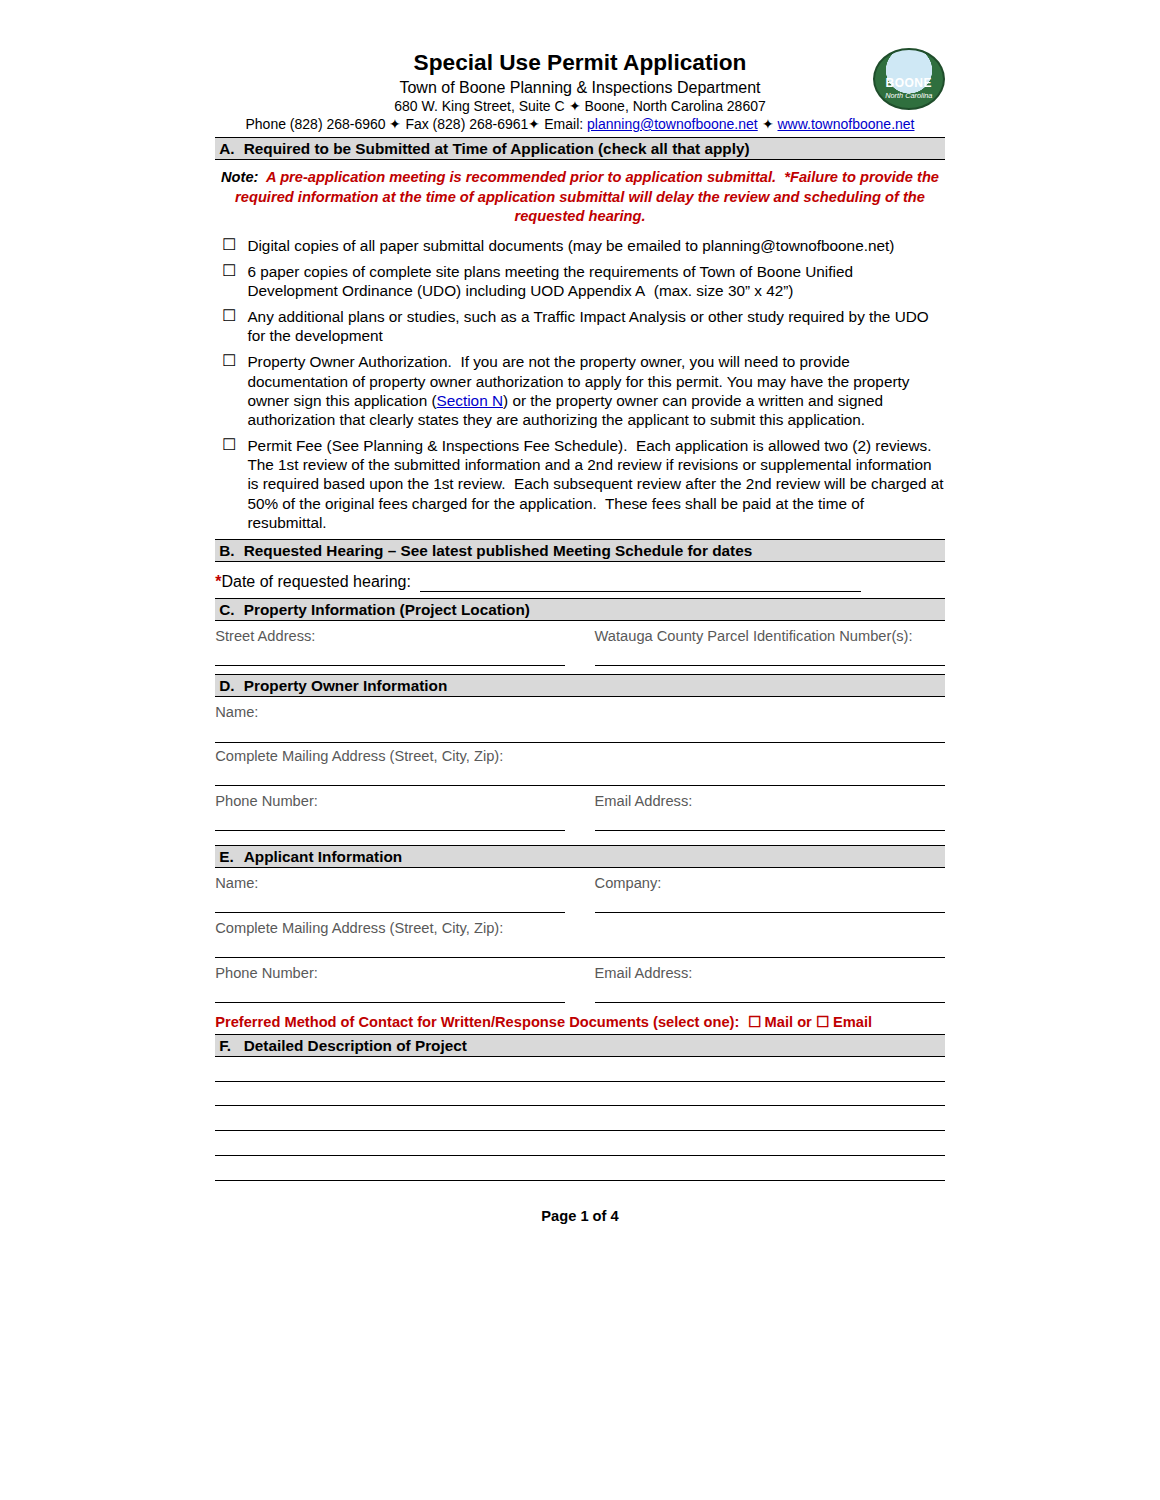BOONE
North Carolina
Special Use Permit Application
Town of Boone Planning & Inspections Department
680 W. King Street, Suite C ✦ Boone, North Carolina 28607
Phone (828) 268-6960 ✦ Fax (828) 268-6961✦ Email: planning@townofboone.net ✦ www.townofboone.net
A. Required to be Submitted at Time of Application (check all that apply)
Note: A pre-application meeting is recommended prior to application submittal. *Failure to provide the required information at the time of application submittal will delay the review and scheduling of the requested hearing.
Digital copies of all paper submittal documents (may be emailed to planning@townofboone.net)
6 paper copies of complete site plans meeting the requirements of Town of Boone Unified Development Ordinance (UDO) including UOD Appendix A (max. size 30” x 42”)
Any additional plans or studies, such as a Traffic Impact Analysis or other study required by the UDO for the development
Property Owner Authorization. If you are not the property owner, you will need to provide documentation of property owner authorization to apply for this permit. You may have the property owner sign this application (Section N) or the property owner can provide a written and signed authorization that clearly states they are authorizing the applicant to submit this application.
Permit Fee (See Planning & Inspections Fee Schedule). Each application is allowed two (2) reviews. The 1st review of the submitted information and a 2nd review if revisions or supplemental information is required based upon the 1st review. Each subsequent review after the 2nd review will be charged at 50% of the original fees charged for the application. These fees shall be paid at the time of resubmittal.
B. Requested Hearing – See latest published Meeting Schedule for dates
*Date of requested hearing:
C. Property Information (Project Location)
| Street Address: | | Watauga County Parcel Identification Number(s): |
D. Property Owner Information
| Name: |
| Complete Mailing Address (Street, City, Zip): |
| Phone Number: | | Email Address: |
E. Applicant Information
| Name: | | Company: |
| Complete Mailing Address (Street, City, Zip): |
| Phone Number: | | Email Address: |
Preferred Method of Contact for Written/Response Documents (select one): ☐ Mail or ☐ Email
F. Detailed Description of Project
Page 1 of 4